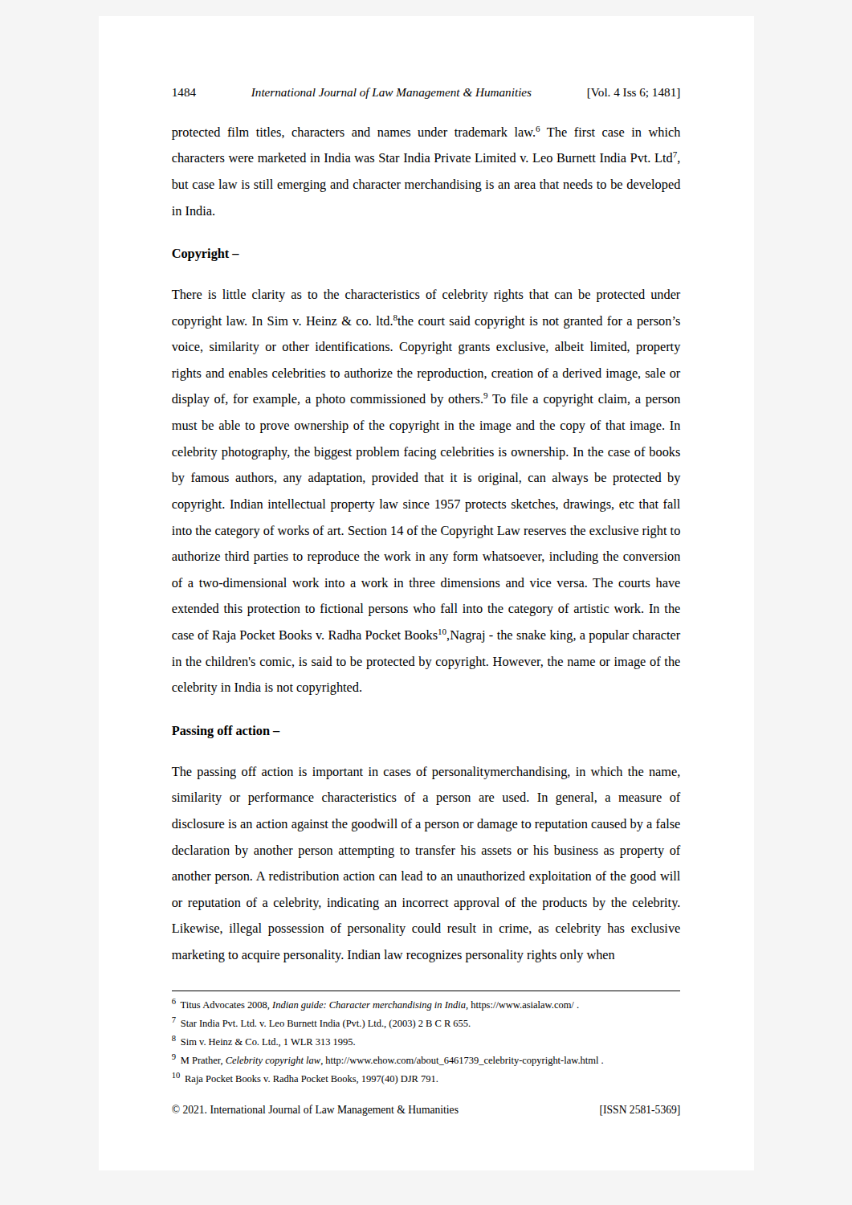1484 International Journal of Law Management & Humanities [Vol. 4 Iss 6; 1481]
protected film titles, characters and names under trademark law.6 The first case in which characters were marketed in India was Star India Private Limited v. Leo Burnett India Pvt. Ltd7, but case law is still emerging and character merchandising is an area that needs to be developed in India.
Copyright –
There is little clarity as to the characteristics of celebrity rights that can be protected under copyright law. In Sim v. Heinz & co. ltd.8the court said copyright is not granted for a person’s voice, similarity or other identifications. Copyright grants exclusive, albeit limited, property rights and enables celebrities to authorize the reproduction, creation of a derived image, sale or display of, for example, a photo commissioned by others.9 To file a copyright claim, a person must be able to prove ownership of the copyright in the image and the copy of that image. In celebrity photography, the biggest problem facing celebrities is ownership. In the case of books by famous authors, any adaptation, provided that it is original, can always be protected by copyright. Indian intellectual property law since 1957 protects sketches, drawings, etc that fall into the category of works of art. Section 14 of the Copyright Law reserves the exclusive right to authorize third parties to reproduce the work in any form whatsoever, including the conversion of a two-dimensional work into a work in three dimensions and vice versa. The courts have extended this protection to fictional persons who fall into the category of artistic work. In the case of Raja Pocket Books v. Radha Pocket Books10,Nagraj - the snake king, a popular character in the children's comic, is said to be protected by copyright. However, the name or image of the celebrity in India is not copyrighted.
Passing off action –
The passing off action is important in cases of personalitymerchandising, in which the name, similarity or performance characteristics of a person are used. In general, a measure of disclosure is an action against the goodwill of a person or damage to reputation caused by a false declaration by another person attempting to transfer his assets or his business as property of another person. A redistribution action can lead to an unauthorized exploitation of the good will or reputation of a celebrity, indicating an incorrect approval of the products by the celebrity. Likewise, illegal possession of personality could result in crime, as celebrity has exclusive marketing to acquire personality. Indian law recognizes personality rights only when
6 Titus Advocates 2008, Indian guide: Character merchandising in India, https://www.asialaw.com/ .
7 Star India Pvt. Ltd. v. Leo Burnett India (Pvt.) Ltd., (2003) 2 B C R 655.
8 Sim v. Heinz & Co. Ltd., 1 WLR 313 1995.
9 M Prather, Celebrity copyright law, http://www.ehow.com/about_6461739_celebrity-copyright-law.html .
10 Raja Pocket Books v. Radha Pocket Books, 1997(40) DJR 791.
© 2021. International Journal of Law Management & Humanities [ISSN 2581-5369]